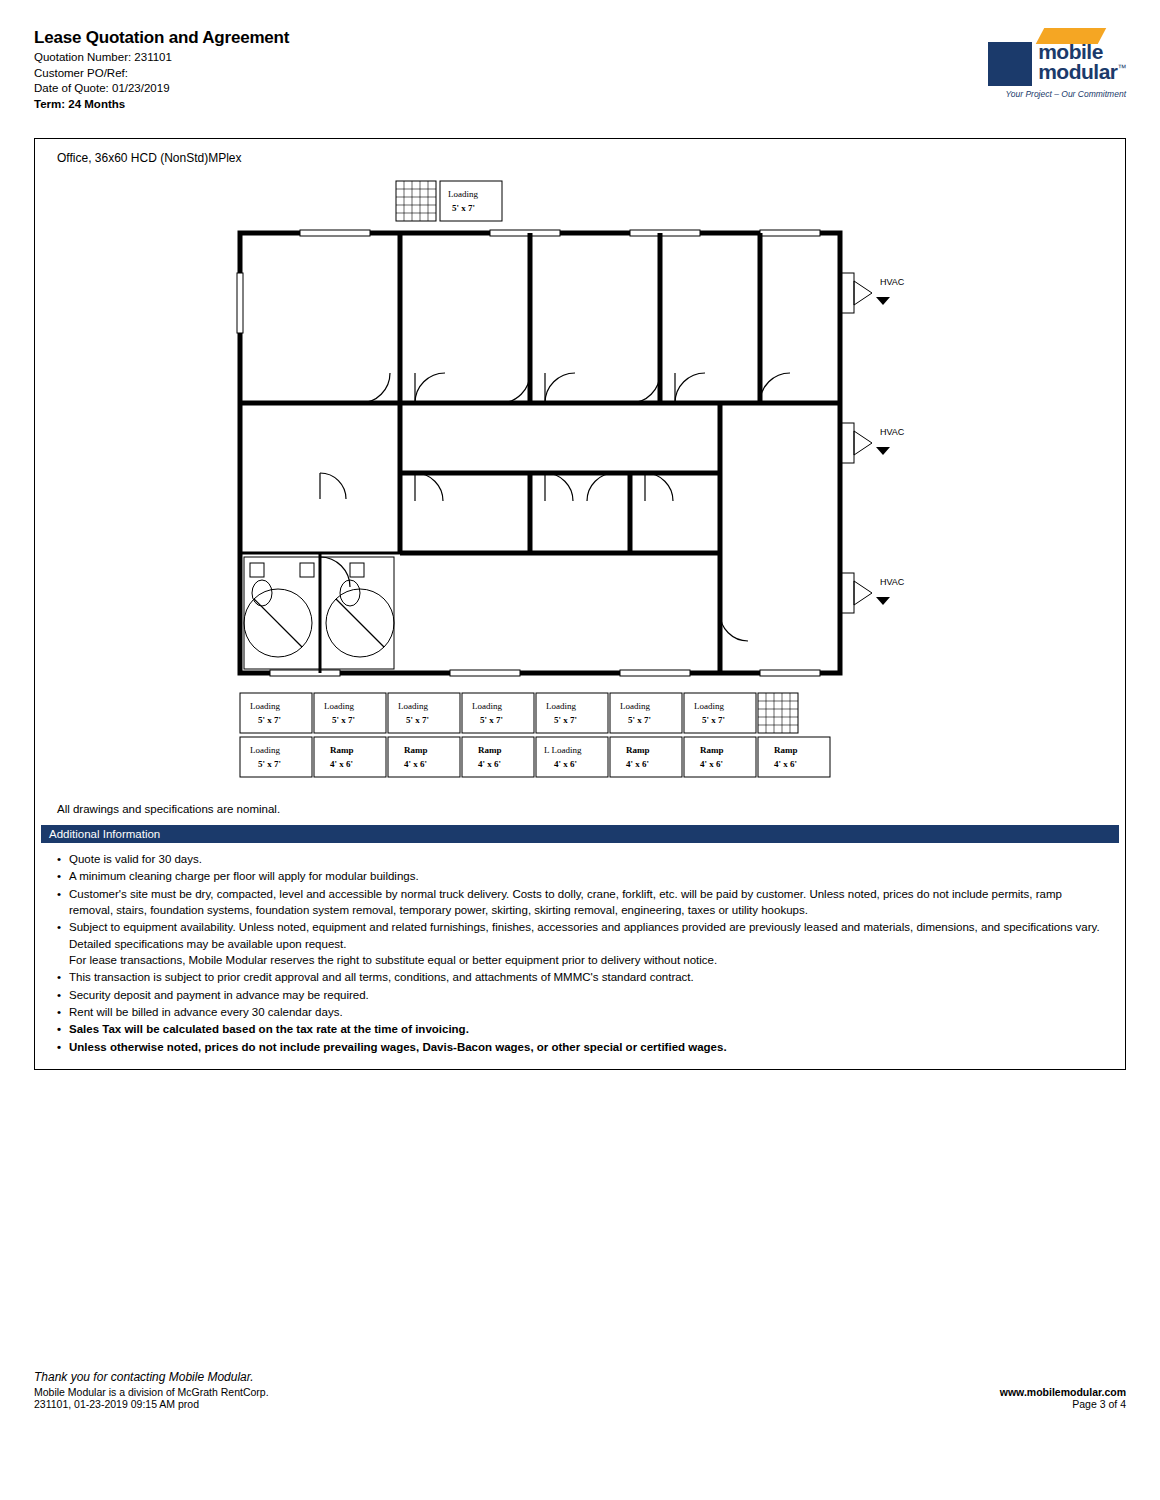Lease Quotation and Agreement
Quotation Number: 231101
Customer PO/Ref:
Date of Quote: 01/23/2019
Term: 24 Months
mobile
modular™
Your Project – Our Commitment
Office, 36x60 HCD (NonStd)MPlex
Loading 5' x 7' HVAC HVAC HVAC Loading 5' x 7' Loading 5' x 7' Loading 5' x 7' Loading 5' x 7' Loading 5' x 7' Loading 5' x 7' Loading 5' x 7' Loading 5' x 7' Ramp 4' x 6' Ramp 4' x 6' Ramp 4' x 6' L Loading 4' x 6' Ramp 4' x 6' Ramp 4' x 6' Ramp 4' x 6'
All drawings and specifications are nominal.
Additional Information
Quote is valid for 30 days.
A minimum cleaning charge per floor will apply for modular buildings.
Customer's site must be dry, compacted, level and accessible by normal truck delivery. Costs to dolly, crane, forklift, etc. will be paid by customer. Unless noted, prices do not include permits, ramp removal, stairs, foundation systems, foundation system removal, temporary power, skirting, skirting removal, engineering, taxes or utility hookups.
Subject to equipment availability. Unless noted, equipment and related furnishings, finishes, accessories and appliances provided are previously leased and materials, dimensions, and specifications vary. Detailed specifications may be available upon request. For lease transactions, Mobile Modular reserves the right to substitute equal or better equipment prior to delivery without notice.
This transaction is subject to prior credit approval and all terms, conditions, and attachments of MMMC's standard contract.
Security deposit and payment in advance may be required.
Rent will be billed in advance every 30 calendar days.
Sales Tax will be calculated based on the tax rate at the time of invoicing.
Unless otherwise noted, prices do not include prevailing wages, Davis-Bacon wages, or other special or certified wages.
Thank you for contacting Mobile Modular.
Mobile Modular is a division of McGrath RentCorp.
231101, 01-23-2019 09:15 AM prod
www.mobilemodular.com
Page 3 of 4